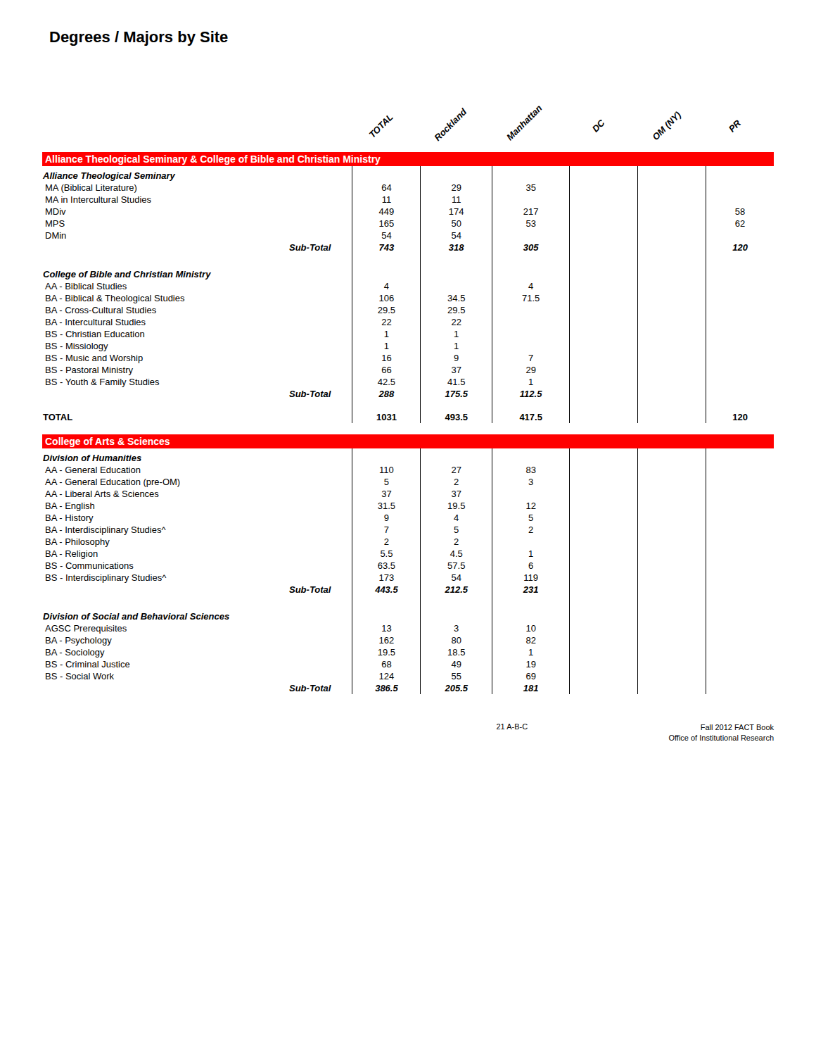Degrees / Majors by Site
| | TOTAL | Rockland | Manhattan | DC | OM (NY) | PR |
| --- | --- | --- | --- | --- | --- | --- |
| Alliance Theological Seminary & College of Bible and Christian Ministry |
| Alliance Theological Seminary | | | | | | |
| MA (Biblical Literature) | 64 | 29 | 35 | | | |
| MA in Intercultural Studies | 11 | 11 | | | | |
| MDiv | 449 | 174 | 217 | | | 58 |
| MPS | 165 | 50 | 53 | | | 62 |
| DMin | 54 | 54 | | | | |
| Sub-Total | 743 | 318 | 305 | | | 120 |
| College of Bible and Christian Ministry | | | | | | |
| AA - Biblical Studies | 4 | | 4 | | | |
| BA - Biblical & Theological Studies | 106 | 34.5 | 71.5 | | | |
| BA - Cross-Cultural Studies | 29.5 | 29.5 | | | | |
| BA - Intercultural Studies | 22 | 22 | | | | |
| BS - Christian Education | 1 | 1 | | | | |
| BS - Missiology | 1 | 1 | | | | |
| BS - Music and Worship | 16 | 9 | 7 | | | |
| BS - Pastoral Ministry | 66 | 37 | 29 | | | |
| BS - Youth & Family Studies | 42.5 | 41.5 | 1 | | | |
| Sub-Total | 288 | 175.5 | 112.5 | | | |
| TOTAL | 1031 | 493.5 | 417.5 | | | 120 |
| College of Arts & Sciences |
| Division of Humanities | | | | | | |
| AA - General Education | 110 | 27 | 83 | | | |
| AA - General Education (pre-OM) | 5 | 2 | 3 | | | |
| AA - Liberal Arts & Sciences | 37 | 37 | | | | |
| BA - English | 31.5 | 19.5 | 12 | | | |
| BA - History | 9 | 4 | 5 | | | |
| BA - Interdisciplinary Studies^ | 7 | 5 | 2 | | | |
| BA - Philosophy | 2 | 2 | | | | |
| BA - Religion | 5.5 | 4.5 | 1 | | | |
| BS - Communications | 63.5 | 57.5 | 6 | | | |
| BS - Interdisciplinary Studies^ | 173 | 54 | 119 | | | |
| Sub-Total | 443.5 | 212.5 | 231 | | | |
| Division of Social and Behavioral Sciences | | | | | | |
| AGSC Prerequisites | 13 | 3 | 10 | | | |
| BA - Psychology | 162 | 80 | 82 | | | |
| BA - Sociology | 19.5 | 18.5 | 1 | | | |
| BS - Criminal Justice | 68 | 49 | 19 | | | |
| BS - Social Work | 124 | 55 | 69 | | | |
| Sub-Total | 386.5 | 205.5 | 181 | | | |
21 A-B-C
Fall 2012 FACT Book
Office of Institutional Research